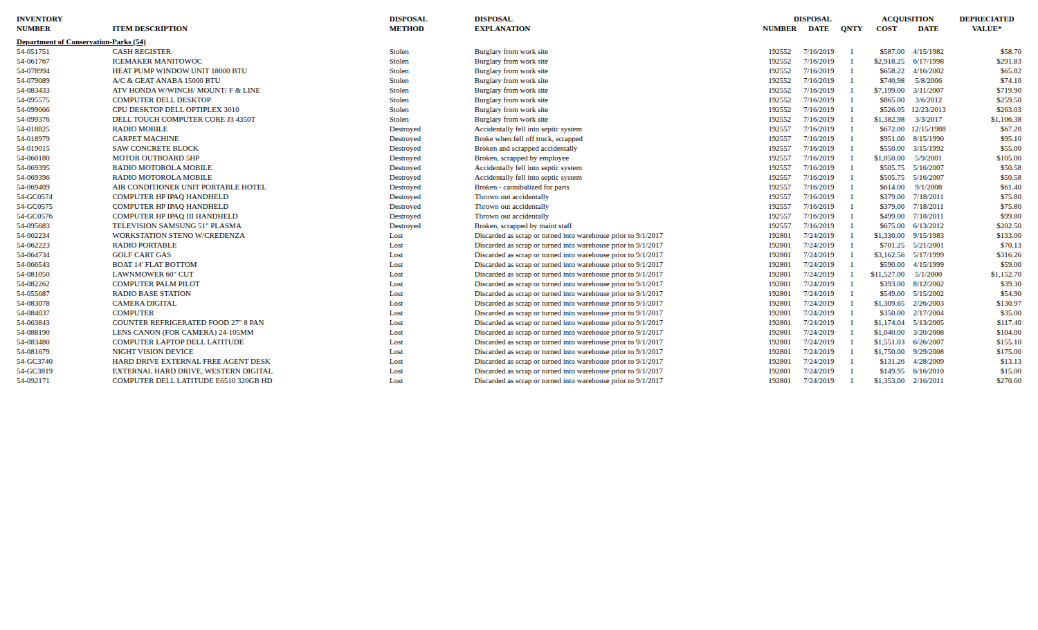| INVENTORY | | DISPOSAL | DISPOSAL | DISPOSAL | ACQUISITION | DEPRECIATED |
| --- | --- | --- | --- | --- | --- | --- |
| NUMBER | ITEM DESCRIPTION | METHOD | EXPLANATION | NUMBER | DATE | QNTY | COST | DATE | VALUE* |
| Department of Conservation-Parks (54) |
| 54-051751 | CASH REGISTER | Stolen | Burglary from work site | 192552 | 7/16/2019 | 1 | $587.00 | 4/15/1982 | $58.70 |
| 54-061767 | ICEMAKER MANITOWOC | Stolen | Burglary from work site | 192552 | 7/16/2019 | 1 | $2,918.25 | 6/17/1998 | $291.83 |
| 54-078994 | HEAT PUMP WINDOW UNIT 18000 BTU | Stolen | Burglary from work site | 192552 | 7/16/2019 | 1 | $658.22 | 4/16/2002 | $65.82 |
| 54-079089 | A/C & GEAT ANABA 15000 BTU | Stolen | Burglary from work site | 192552 | 7/16/2019 | 1 | $740.98 | 5/8/2006 | $74.10 |
| 54-083433 | ATV HONDA W/WINCH/ MOUNT/ F & LINE | Stolen | Burglary from work site | 192552 | 7/16/2019 | 1 | $7,199.00 | 3/11/2007 | $719.90 |
| 54-095575 | COMPUTER DELL DESKTOP | Stolen | Burglary from work site | 192552 | 7/16/2019 | 1 | $865.00 | 3/6/2012 | $259.50 |
| 54-099066 | CPU DESKTOP DELL OPTIPLEX 3010 | Stolen | Burglary from work site | 192552 | 7/16/2019 | 1 | $526.05 | 12/23/2013 | $263.03 |
| 54-099376 | DELL TOUCH COMPUTER CORE J3 4350T | Stolen | Burglary from work site | 192552 | 7/16/2019 | 1 | $1,382.98 | 3/3/2017 | $1,106.38 |
| 54-018825 | RADIO MOBILE | Destroyed | Accidentally fell into septic system | 192557 | 7/16/2019 | 1 | $672.00 | 12/15/1988 | $67.20 |
| 54-018979 | CARPET MACHINE | Destroyed | Broke when fell off truck, scrapped | 192557 | 7/16/2019 | 1 | $951.00 | 8/15/1990 | $95.10 |
| 54-019015 | SAW CONCRETE BLOCK | Destroyed | Broken and scrapped accidentally | 192557 | 7/16/2019 | 1 | $550.00 | 3/15/1992 | $55.00 |
| 54-060180 | MOTOR OUTBOARD 5HP | Destroyed | Broken, scrapped by employee | 192557 | 7/16/2019 | 1 | $1,050.00 | 5/9/2001 | $105.00 |
| 54-069395 | RADIO MOTOROLA MOBILE | Destroyed | Accidentally fell into septic system | 192557 | 7/16/2019 | 1 | $505.75 | 5/16/2007 | $50.58 |
| 54-069396 | RADIO MOTOROLA MOBILE | Destroyed | Accidentally fell into septic system | 192557 | 7/16/2019 | 1 | $505.75 | 5/16/2007 | $50.58 |
| 54-069409 | AIR CONDITIONER UNIT PORTABLE HOTEL | Destroyed | Broken - cannibalized for parts | 192557 | 7/16/2019 | 1 | $614.00 | 9/1/2008 | $61.40 |
| 54-GC0574 | COMPUTER HP IPAQ HANDHELD | Destroyed | Thrown out accidentally | 192557 | 7/16/2019 | 1 | $379.00 | 7/18/2011 | $75.80 |
| 54-GC0575 | COMPUTER HP IPAQ HANDHELD | Destroyed | Thrown out accidentally | 192557 | 7/16/2019 | 1 | $379.00 | 7/18/2011 | $75.80 |
| 54-GC0576 | COMPUTER HP IPAQ III HANDHELD | Destroyed | Thrown out accidentally | 192557 | 7/16/2019 | 1 | $499.00 | 7/18/2011 | $99.80 |
| 54-095683 | TELEVISION SAMSUNG 51" PLASMA | Destroyed | Broken, scrapped by maint staff | 192557 | 7/16/2019 | 1 | $675.00 | 6/13/2012 | $202.50 |
| 54-002234 | WORKSTATION STENO W/CREDENZA | Lost | Discarded as scrap or turned into warehouse prior to 9/1/2017 | 192801 | 7/24/2019 | 1 | $1,330.00 | 9/15/1983 | $133.00 |
| 54-062223 | RADIO PORTABLE | Lost | Discarded as scrap or turned into warehouse prior to 9/1/2017 | 192801 | 7/24/2019 | 1 | $701.25 | 5/21/2001 | $70.13 |
| 54-064734 | GOLF CART GAS | Lost | Discarded as scrap or turned into warehouse prior to 9/1/2017 | 192801 | 7/24/2019 | 1 | $3,162.56 | 5/17/1999 | $316.26 |
| 54-066543 | BOAT 14' FLAT BOTTOM | Lost | Discarded as scrap or turned into warehouse prior to 9/1/2017 | 192801 | 7/24/2019 | 1 | $590.00 | 4/15/1999 | $59.00 |
| 54-081050 | LAWNMOWER 60" CUT | Lost | Discarded as scrap or turned into warehouse prior to 9/1/2017 | 192801 | 7/24/2019 | 1 | $11,527.00 | 5/1/2000 | $1,152.70 |
| 54-082262 | COMPUTER PALM PILOT | Lost | Discarded as scrap or turned into warehouse prior to 9/1/2017 | 192801 | 7/24/2019 | 1 | $393.00 | 8/12/2002 | $39.30 |
| 54-055687 | RADIO BASE STATION | Lost | Discarded as scrap or turned into warehouse prior to 9/1/2017 | 192801 | 7/24/2019 | 1 | $549.00 | 5/15/2002 | $54.90 |
| 54-083078 | CAMERA DIGITAL | Lost | Discarded as scrap or turned into warehouse prior to 9/1/2017 | 192801 | 7/24/2019 | 1 | $1,309.65 | 2/26/2003 | $130.97 |
| 54-084037 | COMPUTER | Lost | Discarded as scrap or turned into warehouse prior to 9/1/2017 | 192801 | 7/24/2019 | 1 | $350.00 | 2/17/2004 | $35.00 |
| 54-063843 | COUNTER REFRIGERATED FOOD 27" 8 PAN | Lost | Discarded as scrap or turned into warehouse prior to 9/1/2017 | 192801 | 7/24/2019 | 1 | $1,174.04 | 5/13/2005 | $117.40 |
| 54-088190 | LENS CANON (FOR CAMERA) 24-105MM | Lost | Discarded as scrap or turned into warehouse prior to 9/1/2017 | 192801 | 7/24/2019 | 1 | $1,040.00 | 3/20/2008 | $104.00 |
| 54-083480 | COMPUTER LAPTOP DELL LATITUDE | Lost | Discarded as scrap or turned into warehouse prior to 9/1/2017 | 192801 | 7/24/2019 | 1 | $1,551.03 | 6/26/2007 | $155.10 |
| 54-081679 | NIGHT VISION DEVICE | Lost | Discarded as scrap or turned into warehouse prior to 9/1/2017 | 192801 | 7/24/2019 | 1 | $1,750.00 | 9/29/2008 | $175.00 |
| 54-GC3740 | HARD DRIVE EXTERNAL FREE AGENT DESK | Lost | Discarded as scrap or turned into warehouse prior to 9/1/2017 | 192801 | 7/24/2019 | 1 | $131.26 | 4/28/2009 | $13.13 |
| 54-GC3819 | EXTERNAL HARD DRIVE, WESTERN DIGITAL | Lost | Discarded as scrap or turned into warehouse prior to 9/1/2017 | 192801 | 7/24/2019 | 1 | $149.95 | 6/16/2010 | $15.00 |
| 54-092171 | COMPUTER DELL LATITUDE E6510 320GB HD | Lost | Discarded as scrap or turned into warehouse prior to 9/1/2017 | 192801 | 7/24/2019 | 1 | $1,353.00 | 2/16/2011 | $270.60 |